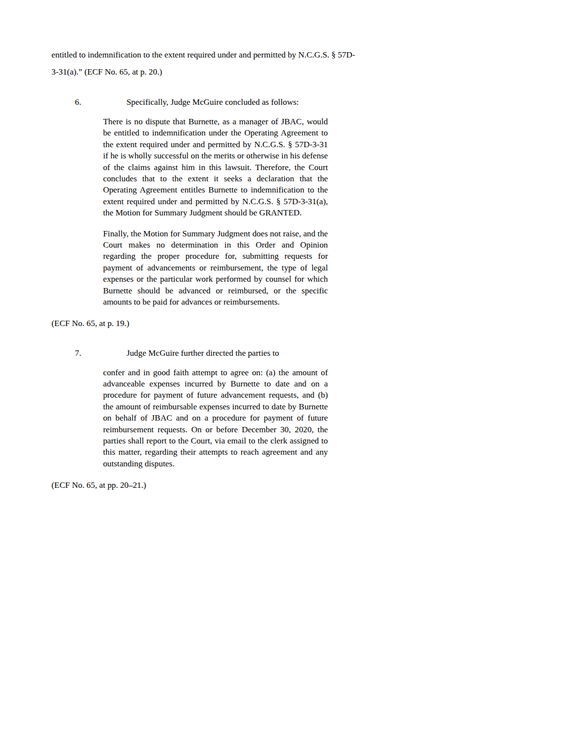entitled to indemnification to the extent required under and permitted by N.C.G.S. § 57D-3-31(a).” (ECF No. 65, at p. 20.)
6. Specifically, Judge McGuire concluded as follows:
There is no dispute that Burnette, as a manager of JBAC, would be entitled to indemnification under the Operating Agreement to the extent required under and permitted by N.C.G.S. § 57D-3-31 if he is wholly successful on the merits or otherwise in his defense of the claims against him in this lawsuit. Therefore, the Court concludes that to the extent it seeks a declaration that the Operating Agreement entitles Burnette to indemnification to the extent required under and permitted by N.C.G.S. § 57D-3-31(a), the Motion for Summary Judgment should be GRANTED.
Finally, the Motion for Summary Judgment does not raise, and the Court makes no determination in this Order and Opinion regarding the proper procedure for, submitting requests for payment of advancements or reimbursement, the type of legal expenses or the particular work performed by counsel for which Burnette should be advanced or reimbursed, or the specific amounts to be paid for advances or reimbursements.
(ECF No. 65, at p. 19.)
7. Judge McGuire further directed the parties to
confer and in good faith attempt to agree on: (a) the amount of advanceable expenses incurred by Burnette to date and on a procedure for payment of future advancement requests, and (b) the amount of reimbursable expenses incurred to date by Burnette on behalf of JBAC and on a procedure for payment of future reimbursement requests. On or before December 30, 2020, the parties shall report to the Court, via email to the clerk assigned to this matter, regarding their attempts to reach agreement and any outstanding disputes.
(ECF No. 65, at pp. 20–21.)